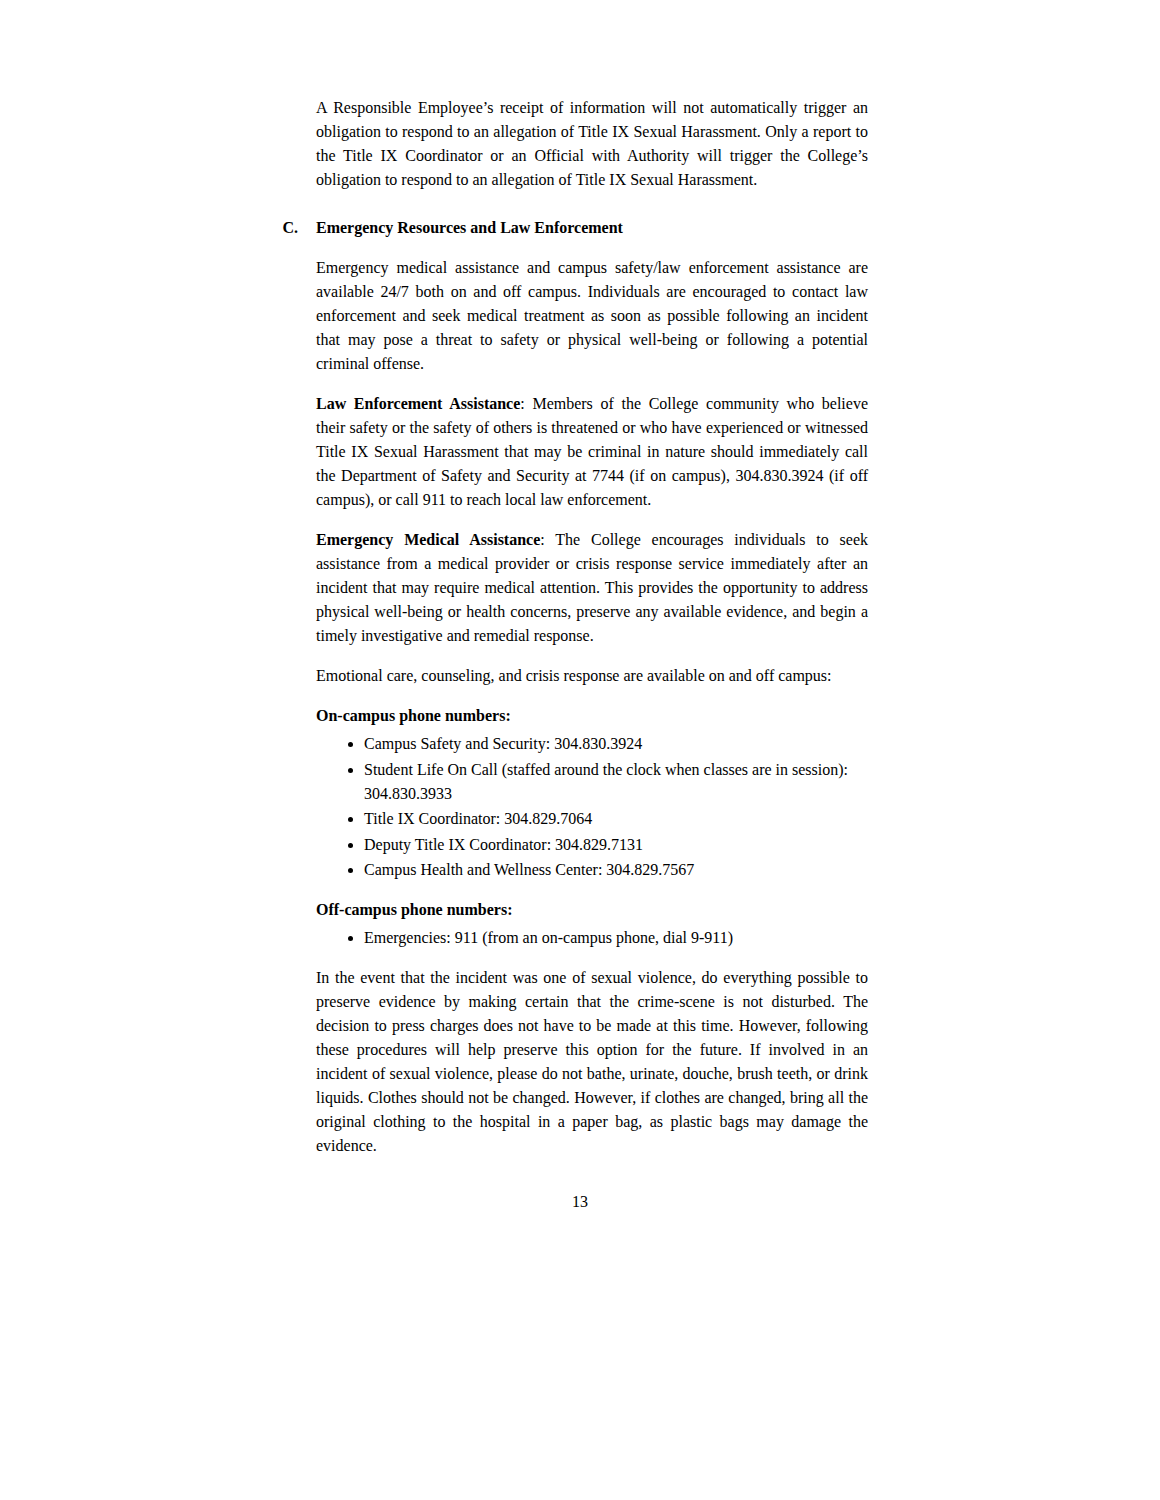A Responsible Employee’s receipt of information will not automatically trigger an obligation to respond to an allegation of Title IX Sexual Harassment. Only a report to the Title IX Coordinator or an Official with Authority will trigger the College’s obligation to respond to an allegation of Title IX Sexual Harassment.
C. Emergency Resources and Law Enforcement
Emergency medical assistance and campus safety/law enforcement assistance are available 24/7 both on and off campus. Individuals are encouraged to contact law enforcement and seek medical treatment as soon as possible following an incident that may pose a threat to safety or physical well-being or following a potential criminal offense.
Law Enforcement Assistance: Members of the College community who believe their safety or the safety of others is threatened or who have experienced or witnessed Title IX Sexual Harassment that may be criminal in nature should immediately call the Department of Safety and Security at 7744 (if on campus), 304.830.3924 (if off campus), or call 911 to reach local law enforcement.
Emergency Medical Assistance: The College encourages individuals to seek assistance from a medical provider or crisis response service immediately after an incident that may require medical attention. This provides the opportunity to address physical well-being or health concerns, preserve any available evidence, and begin a timely investigative and remedial response.
Emotional care, counseling, and crisis response are available on and off campus:
On-campus phone numbers:
Campus Safety and Security: 304.830.3924
Student Life On Call (staffed around the clock when classes are in session): 304.830.3933
Title IX Coordinator: 304.829.7064
Deputy Title IX Coordinator: 304.829.7131
Campus Health and Wellness Center: 304.829.7567
Off-campus phone numbers:
Emergencies: 911 (from an on-campus phone, dial 9-911)
In the event that the incident was one of sexual violence, do everything possible to preserve evidence by making certain that the crime-scene is not disturbed. The decision to press charges does not have to be made at this time. However, following these procedures will help preserve this option for the future. If involved in an incident of sexual violence, please do not bathe, urinate, douche, brush teeth, or drink liquids. Clothes should not be changed. However, if clothes are changed, bring all the original clothing to the hospital in a paper bag, as plastic bags may damage the evidence.
13